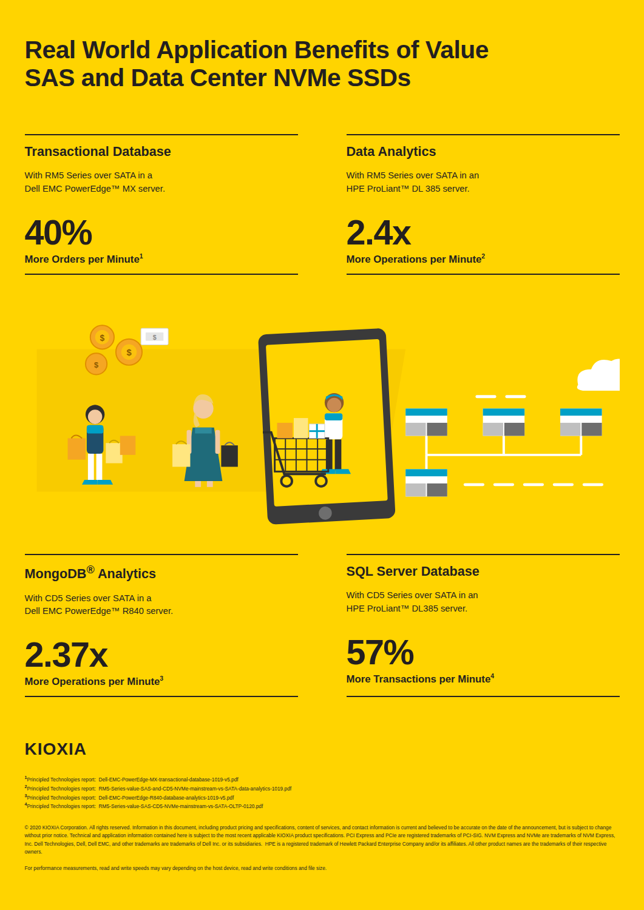Real World Application Benefits of Value
SAS and Data Center NVMe SSDs
Transactional Database
With RM5 Series over SATA in a
Dell EMC PowerEdge™ MX server.
40%
More Orders per Minute1
Data Analytics
With RM5 Series over SATA in an
HPE ProLiant™ DL 385 server.
2.4x
More Operations per Minute2
Shoppers and data center illustration $ $ $ $
MongoDB® Analytics
With CD5 Series over SATA in a
Dell EMC PowerEdge™ R840 server.
2.37x
More Operations per Minute3
SQL Server Database
With CD5 Series over SATA in an
HPE ProLiant™ DL385 server.
57%
More Transactions per Minute4
KIOXIA
1Principled Technologies report: Dell-EMC-PowerEdge-MX-transactional-database-1019-v5.pdf
2Principled Technologies report: RM5-Series-value-SAS-and-CD5-NVMe-mainstream-vs-SATA-data-analytics-1019.pdf
3Principled Technologies report: Dell-EMC-PowerEdge-R840-database-analytics-1019-v5.pdf
4Principled Technologies report: RM5-Series-value-SAS-CD5-NVMe-mainstream-vs-SATA-OLTP-0120.pdf
© 2020 KIOXIA Corporation. All rights reserved. Information in this document, including product pricing and specifications, content of services, and contact information is current and believed to be accurate on the date of the announcement, but is subject to change without prior notice. Technical and application information contained here is subject to the most recent applicable KIOXIA product specifications. PCI Express and PCIe are registered trademarks of PCI-SIG. NVM Express and NVMe are trademarks of NVM Express, Inc. Dell Technologies, Dell, Dell EMC, and other trademarks are trademarks of Dell Inc. or its subsidiaries. HPE is a registered trademark of Hewlett Packard Enterprise Company and/or its affiliates. All other product names are the trademarks of their respective owners.
For performance measurements, read and write speeds may vary depending on the host device, read and write conditions and file size.